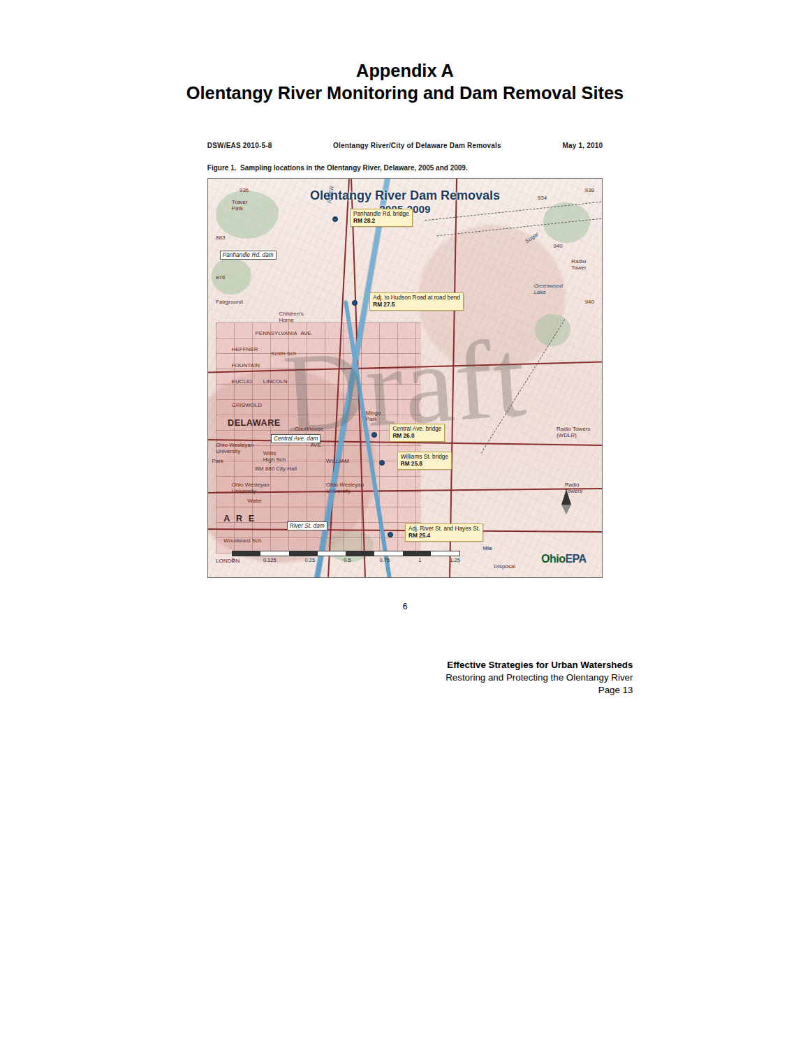Appendix A
Olentangy River Monitoring and Dam Removal Sites
DSW/EAS 2010-5-8 Olentangy River/City of Delaware Dam Removals May 1, 2010
Figure 1. Sampling locations in the Olentangy River, Delaware, 2005 and 2009.
Olentangy River Dam Removals2005-2009
Draft
Traver
Park
RIVER
Fairground
Children's
Home
PENNSYLVANIA AVE.
HEFFNER
FOUNTAIN
EUCLID
LINCOLN
GRISWOLD
Smith Sch
DELAWARE
Ohio Wesleyan
University
Park
Willis
High Sch
BM 880 City Hall
Ohio Wesleyan
University
Water
A R E
Woodward Sch
LONDON
Courthouse
AVE.
WILLIAM
Ohio Wesleyan
University
MERRICK
Mingo
Park
BM
Greenwood
Lake
Radio
Tower
Radio Towers
(WDLR)
Radio
Towers
Sugar
938
934
940
940
936
883
876
Disposal
Panhandle Rd. dam
Central Ave. dam
River St. dam
Panhandle Rd. bridgeRM 28.2
Adj. to Hudson Road at road bendRM 27.5
Central Ave. bridgeRM 26.0
Williams St. bridgeRM 25.8
Adj. River St. and Hayes St.RM 25.4
00.1250.250.50.7511.25
Mile
OhioEPA
6
Effective Strategies for Urban Watersheds
Restoring and Protecting the Olentangy River
Page 13